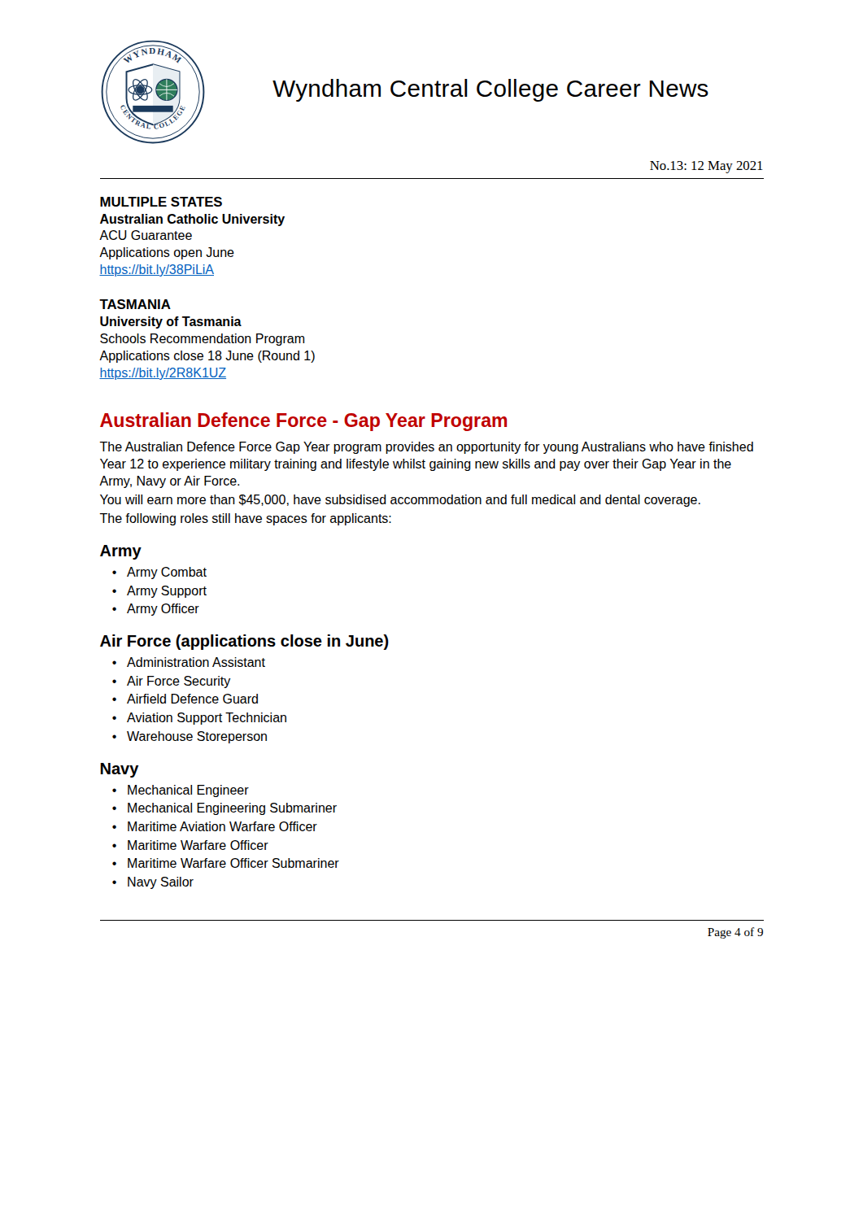WYNDHAM CENTRAL COLLEGE
Wyndham Central College Career News
No.13: 12 May 2021
MULTIPLE STATES
Australian Catholic University
ACU Guarantee
Applications open June
https://bit.ly/38PiLiA
TASMANIA
University of Tasmania
Schools Recommendation Program
Applications close 18 June (Round 1)
https://bit.ly/2R8K1UZ
Australian Defence Force - Gap Year Program
The Australian Defence Force Gap Year program provides an opportunity for young Australians who have finished Year 12 to experience military training and lifestyle whilst gaining new skills and pay over their Gap Year in the Army, Navy or Air Force.
You will earn more than $45,000, have subsidised accommodation and full medical and dental coverage.
The following roles still have spaces for applicants:
Army
Army Combat
Army Support
Army Officer
Air Force (applications close in June)
Administration Assistant
Air Force Security
Airfield Defence Guard
Aviation Support Technician
Warehouse Storeperson
Navy
Mechanical Engineer
Mechanical Engineering Submariner
Maritime Aviation Warfare Officer
Maritime Warfare Officer
Maritime Warfare Officer Submariner
Navy Sailor
Page 4 of 9